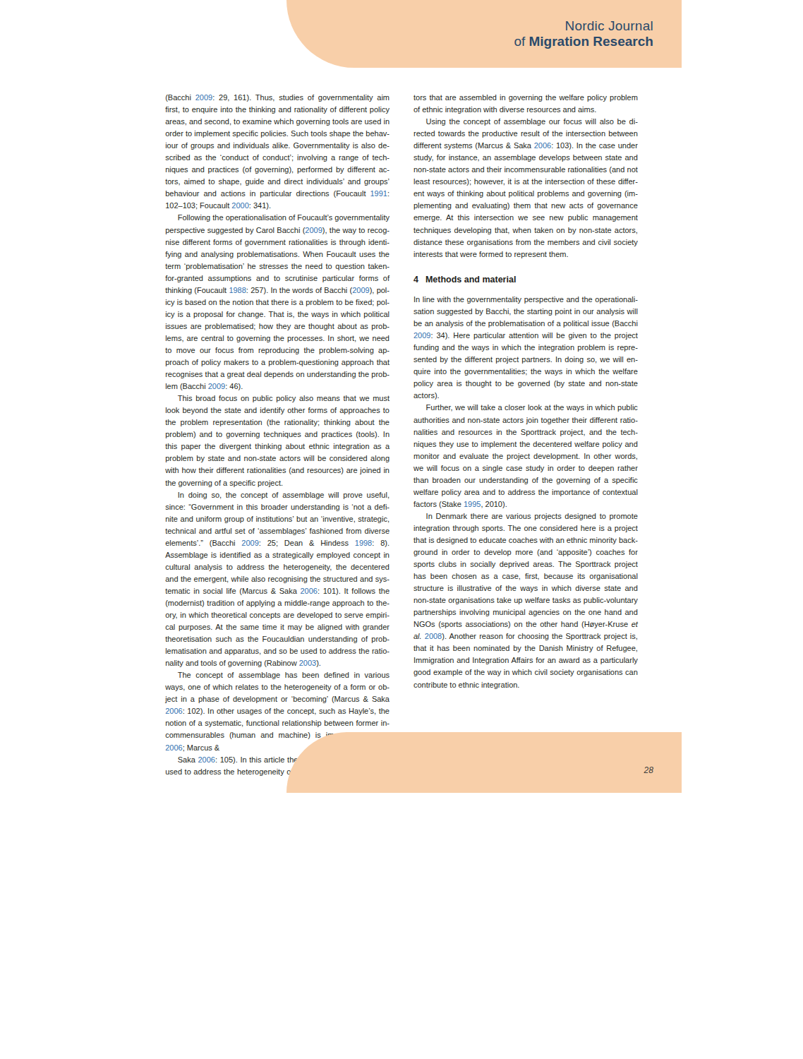Nordic Journal
of Migration Research
(Bacchi 2009: 29, 161). Thus, studies of governmentality aim first, to enquire into the thinking and rationality of different policy areas, and second, to examine which governing tools are used in order to implement specific policies. Such tools shape the behaviour of groups and individuals alike. Governmentality is also described as the ‘conduct of conduct’; involving a range of techniques and practices (of governing), performed by different actors, aimed to shape, guide and direct individuals’ and groups’ behaviour and actions in particular directions (Foucault 1991: 102–103; Foucault 2000: 341).
Following the operationalisation of Foucault’s governmentality perspective suggested by Carol Bacchi (2009), the way to recognise different forms of government rationalities is through identifying and analysing problematisations. When Foucault uses the term ‘problematisation’ he stresses the need to question taken-for-granted assumptions and to scrutinise particular forms of thinking (Foucault 1988: 257). In the words of Bacchi (2009), policy is based on the notion that there is a problem to be fixed; policy is a proposal for change. That is, the ways in which political issues are problematised; how they are thought about as problems, are central to governing the processes. In short, we need to move our focus from reproducing the problem-solving approach of policy makers to a problem-questioning approach that recognises that a great deal depends on understanding the problem (Bacchi 2009: 46).
This broad focus on public policy also means that we must look beyond the state and identify other forms of approaches to the problem representation (the rationality; thinking about the problem) and to governing techniques and practices (tools). In this paper the divergent thinking about ethnic integration as a problem by state and non-state actors will be considered along with how their different rationalities (and resources) are joined in the governing of a specific project.
In doing so, the concept of assemblage will prove useful, since: “Government in this broader understanding is ‘not a definite and uniform group of institutions’ but an ‘inventive, strategic, technical and artful set of ‘assemblages’ fashioned from diverse elements’.” (Bacchi 2009: 25; Dean & Hindess 1998: 8). Assemblage is identified as a strategically employed concept in cultural analysis to address the heterogeneity, the decentered and the emergent, while also recognising the structured and systematic in social life (Marcus & Saka 2006: 101). It follows the (modernist) tradition of applying a middle-range approach to theory, in which theoretical concepts are developed to serve empirical purposes. At the same time it may be aligned with grander theoretisation such as the Foucauldian understanding of problematisation and apparatus, and so be used to address the rationality and tools of governing (Rabinow 2003).
The concept of assemblage has been defined in various ways, one of which relates to the heterogeneity of a form or object in a phase of development or ‘becoming’ (Marcus & Saka 2006: 102). In other usages of the concept, such as Hayle’s, the notion of a systematic, functional relationship between former incommensurables (human and machine) is important (Hayles 2006; Marcus &
Saka 2006: 105). In this article the concept of assemblage is used to address the heterogeneity of the state and non-state actors that are assembled in governing the welfare policy problem of ethnic integration with diverse resources and aims.
Using the concept of assemblage our focus will also be directed towards the productive result of the intersection between different systems (Marcus & Saka 2006: 103). In the case under study, for instance, an assemblage develops between state and non-state actors and their incommensurable rationalities (and not least resources); however, it is at the intersection of these different ways of thinking about political problems and governing (implementing and evaluating) them that new acts of governance emerge. At this intersection we see new public management techniques developing that, when taken on by non-state actors, distance these organisations from the members and civil society interests that were formed to represent them.
4 Methods and material
In line with the governmentality perspective and the operationalisation suggested by Bacchi, the starting point in our analysis will be an analysis of the problematisation of a political issue (Bacchi 2009: 34). Here particular attention will be given to the project funding and the ways in which the integration problem is represented by the different project partners. In doing so, we will enquire into the governmentalities; the ways in which the welfare policy area is thought to be governed (by state and non-state actors).
Further, we will take a closer look at the ways in which public authorities and non-state actors join together their different rationalities and resources in the Sporttrack project, and the techniques they use to implement the decentered welfare policy and monitor and evaluate the project development. In other words, we will focus on a single case study in order to deepen rather than broaden our understanding of the governing of a specific welfare policy area and to address the importance of contextual factors (Stake 1995, 2010).
In Denmark there are various projects designed to promote integration through sports. The one considered here is a project that is designed to educate coaches with an ethnic minority background in order to develop more (and ‘apposite’) coaches for sports clubs in socially deprived areas. The Sporttrack project has been chosen as a case, first, because its organisational structure is illustrative of the ways in which diverse state and non-state organisations take up welfare tasks as public-voluntary partnerships involving municipal agencies on the one hand and NGOs (sports associations) on the other hand (Høyer-Kruse et al. 2008). Another reason for choosing the Sporttrack project is, that it has been nominated by the Danish Ministry of Refugee, Immigration and Integration Affairs for an award as a particularly good example of the way in which civil society organisations can contribute to ethnic integration.
28